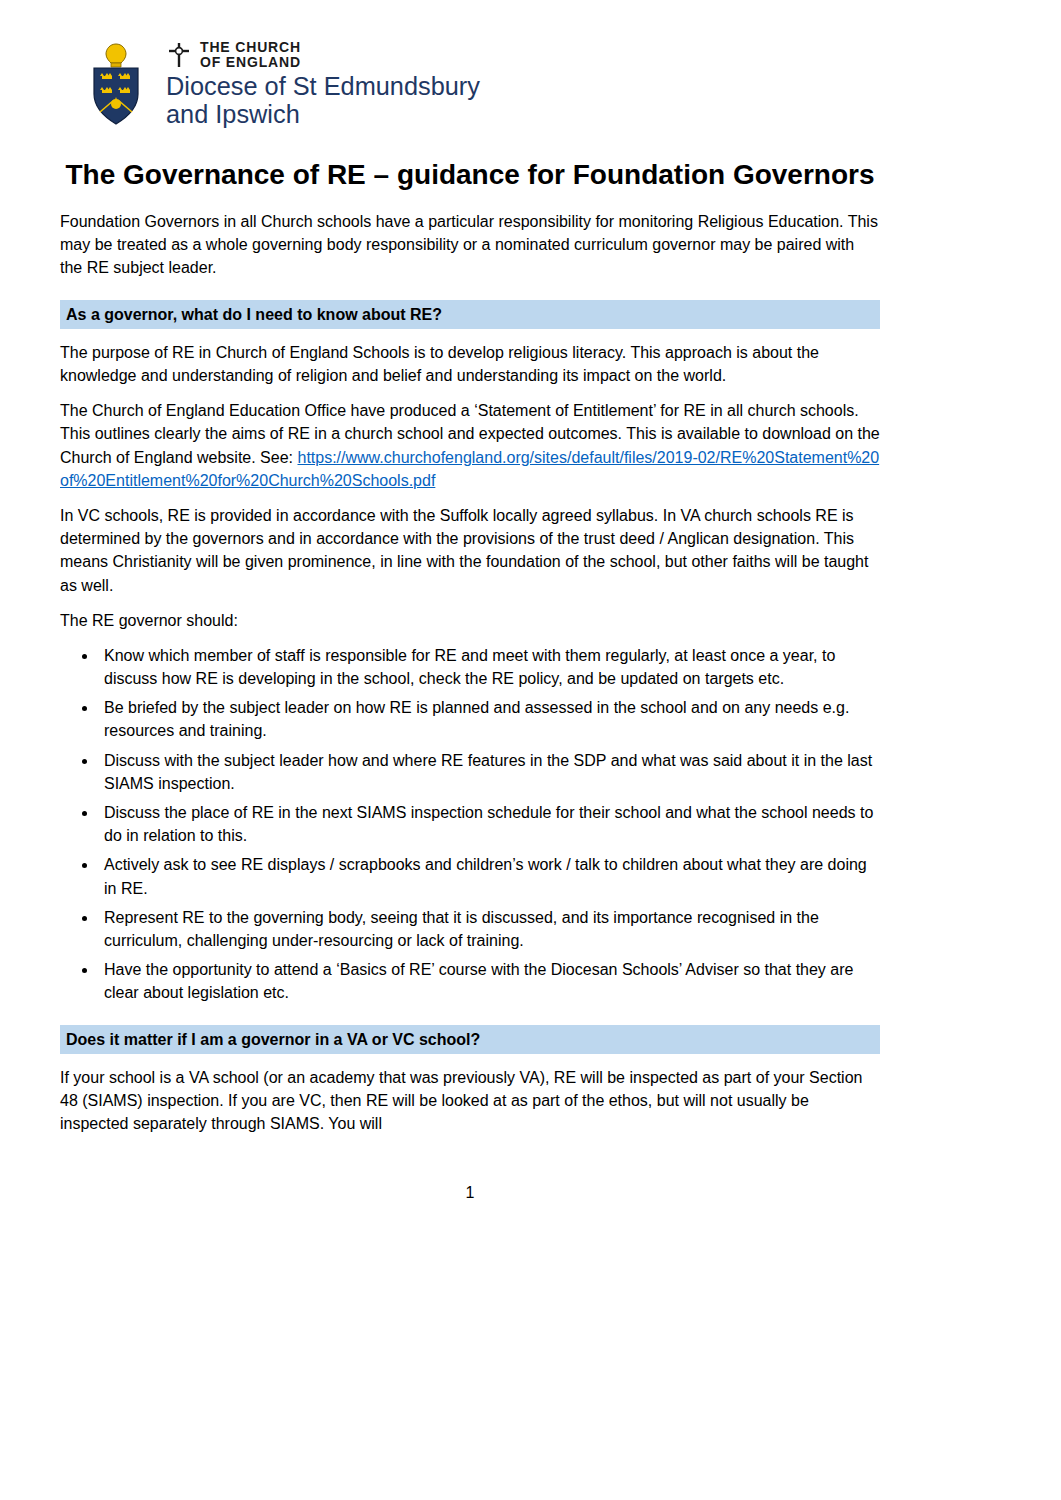THE CHURCH OF ENGLAND
Diocese of St Edmundsbury and Ipswich
The Governance of RE – guidance for Foundation Governors
Foundation Governors in all Church schools have a particular responsibility for monitoring Religious Education. This may be treated as a whole governing body responsibility or a nominated curriculum governor may be paired with the RE subject leader.
As a governor, what do I need to know about RE?
The purpose of RE in Church of England Schools is to develop religious literacy. This approach is about the knowledge and understanding of religion and belief and understanding its impact on the world.
The Church of England Education Office have produced a ‘Statement of Entitlement’ for RE in all church schools. This outlines clearly the aims of RE in a church school and expected outcomes. This is available to download on the Church of England website. See: https://www.churchofengland.org/sites/default/files/2019-02/RE%20Statement%20of%20Entitlement%20for%20Church%20Schools.pdf
In VC schools, RE is provided in accordance with the Suffolk locally agreed syllabus. In VA church schools RE is determined by the governors and in accordance with the provisions of the trust deed / Anglican designation. This means Christianity will be given prominence, in line with the foundation of the school, but other faiths will be taught as well.
The RE governor should:
Know which member of staff is responsible for RE and meet with them regularly, at least once a year, to discuss how RE is developing in the school, check the RE policy, and be updated on targets etc.
Be briefed by the subject leader on how RE is planned and assessed in the school and on any needs e.g. resources and training.
Discuss with the subject leader how and where RE features in the SDP and what was said about it in the last SIAMS inspection.
Discuss the place of RE in the next SIAMS inspection schedule for their school and what the school needs to do in relation to this.
Actively ask to see RE displays / scrapbooks and children’s work / talk to children about what they are doing in RE.
Represent RE to the governing body, seeing that it is discussed, and its importance recognised in the curriculum, challenging under-resourcing or lack of training.
Have the opportunity to attend a ‘Basics of RE’ course with the Diocesan Schools’ Adviser so that they are clear about legislation etc.
Does it matter if I am a governor in a VA or VC school?
If your school is a VA school (or an academy that was previously VA), RE will be inspected as part of your Section 48 (SIAMS) inspection. If you are VC, then RE will be looked at as part of the ethos, but will not usually be inspected separately through SIAMS. You will
1